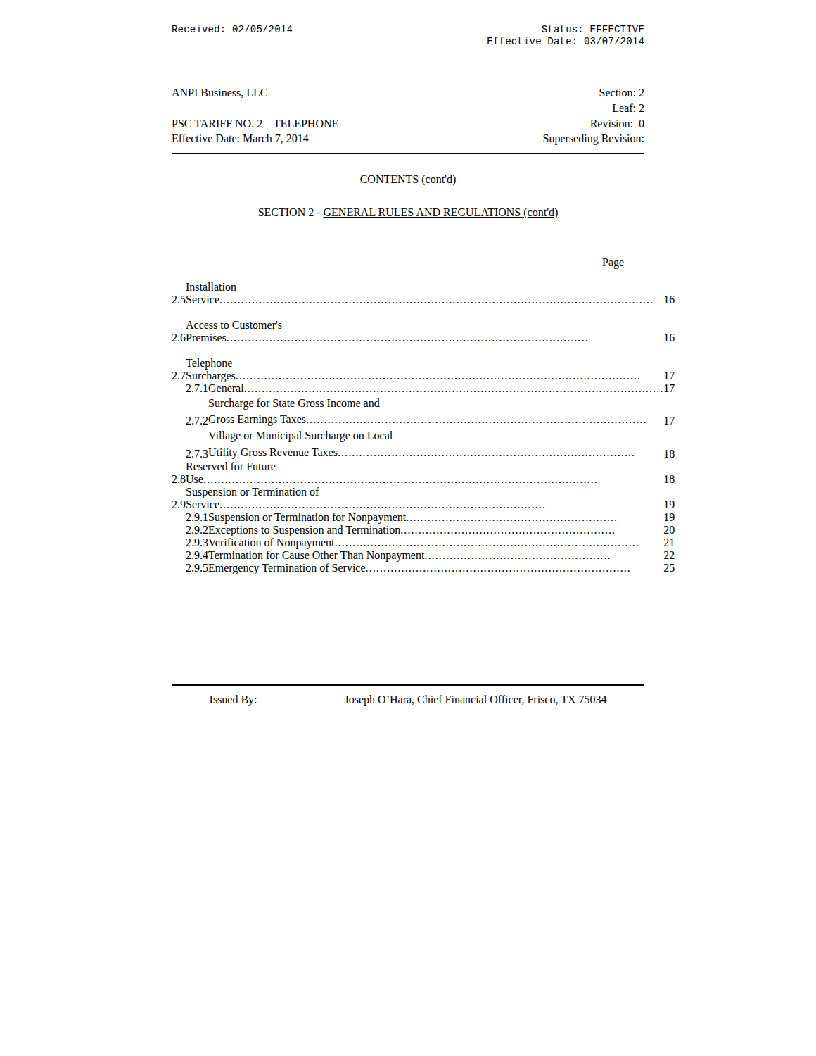Received: 02/05/2014
Status: EFFECTIVE
Effective Date: 03/07/2014
ANPI Business, LLC
PSC TARIFF NO. 2 – TELEPHONE
Effective Date: March 7, 2014
Section: 2
Leaf: 2
Revision: 0
Superseding Revision:
CONTENTS (cont'd)
SECTION 2 - GENERAL RULES AND REGULATIONS (cont'd)
Page
| 2.5 | Installation Service ......................................................................................................................... | 16 |
| 2.6 | Access to Customer's Premises ..................................................................................................... | 16 |
| 2.7 | Telephone Surcharges ................................................................................................................. | 17 |
| | 2.7.1 | General ..................................................................................................................... | 17 |
| | 2.7.2 | Surcharge for State Gross Income and Gross Earnings Taxes ............................................................................................... | 17 |
| | 2.7.3 | Village or Municipal Surcharge on Local Utility Gross Revenue Taxes ................................................................................... | 18 |
| 2.8 | Reserved for Future Use .............................................................................................................. | 18 |
| 2.9 | Suspension or Termination of Service ........................................................................................... | 19 |
| | 2.9.1 | Suspension or Termination for Nonpayment ........................................................... | 19 |
| | 2.9.2 | Exceptions to Suspension and Termination ............................................................ | 20 |
| | 2.9.3 | Verification of Nonpayment ..................................................................................... | 21 |
| | 2.9.4 | Termination for Cause Other Than Nonpayment .................................................... | 22 |
| | 2.9.5 | Emergency Termination of Service .......................................................................... | 25 |
Issued By: Joseph O’Hara, Chief Financial Officer, Frisco, TX 75034